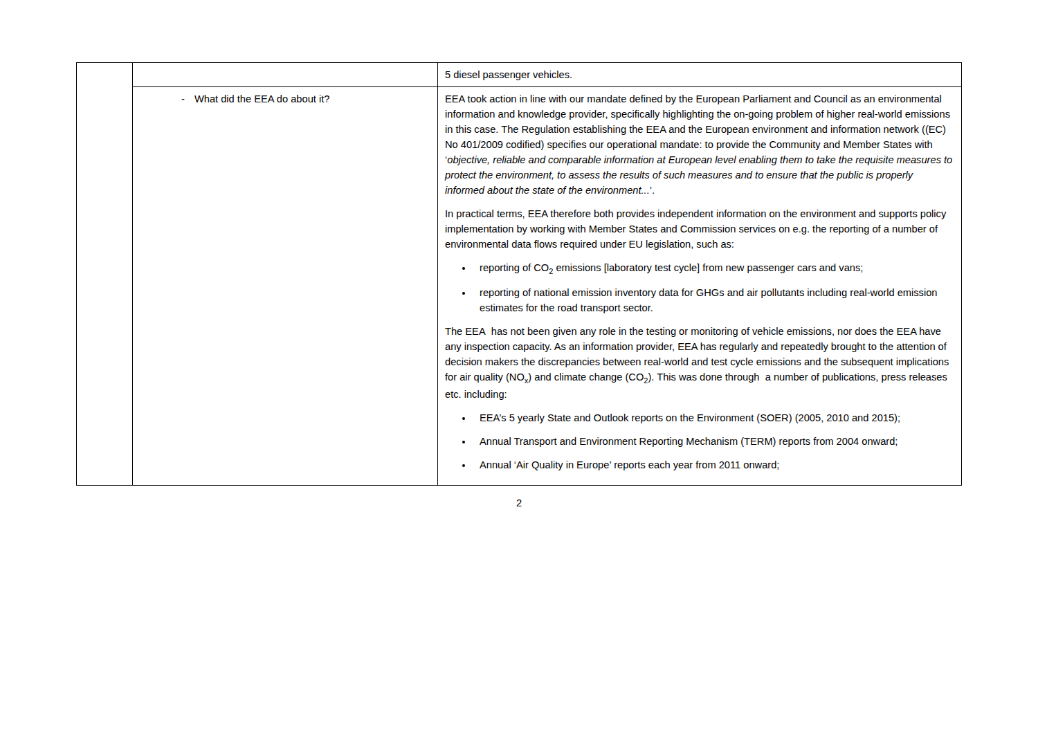| | | 5 diesel passenger vehicles. |
| | - What did the EEA do about it? | EEA took action in line with our mandate defined by the European Parliament and Council as an environmental information and knowledge provider, specifically highlighting the on-going problem of higher real-world emissions in this case. The Regulation establishing the EEA and the European environment and information network ((EC) No 401/2009 codified) specifies our operational mandate: to provide the Community and Member States with ‘ objective, reliable and comparable information at European level enabling them to take the requisite measures to protect the environment, to assess the results of such measures and to ensure that the public is properly informed about the state of the environment... ’. In practical terms, EEA therefore both provides independent information on the environment and supports policy implementation by working with Member States and Commission services on e.g. the reporting of a number of environmental data flows required under EU legislation, such as: reporting of CO 2 emissions [laboratory test cycle] from new passenger cars and vans; reporting of national emission inventory data for GHGs and air pollutants including real-world emission estimates for the road transport sector. The EEA has not been given any role in the testing or monitoring of vehicle emissions, nor does the EEA have any inspection capacity. As an information provider, EEA has regularly and repeatedly brought to the attention of decision makers the discrepancies between real-world and test cycle emissions and the subsequent implications for air quality (NO x ) and climate change (CO 2 ). This was done through a number of publications, press releases etc. including: EEA’s 5 yearly State and Outlook reports on the Environment (SOER) (2005, 2010 and 2015); Annual Transport and Environment Reporting Mechanism (TERM) reports from 2004 onward; Annual ‘Air Quality in Europe’ reports each year from 2011 onward; |
2